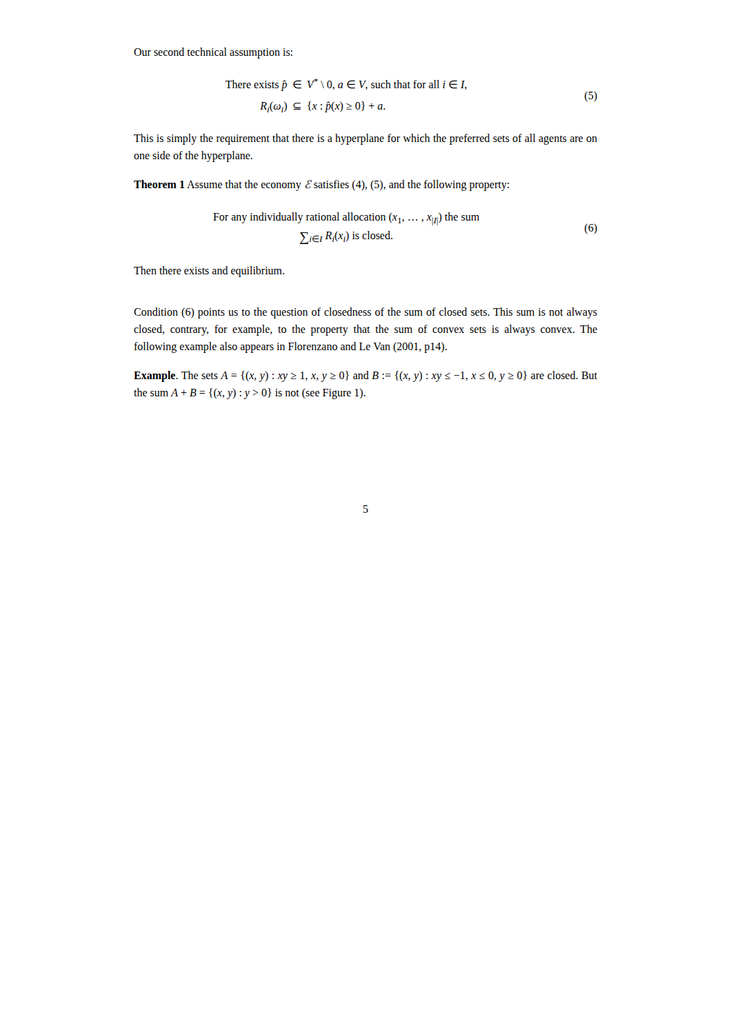Our second technical assumption is:
There exists p̂
∈
V* \ 0, a ∈ V, such that for all i ∈ I,
Ri(ωi)
⊆
{x : p̂(x) ≥ 0} + a.
(5)
This is simply the requirement that there is a hyperplane for which the preferred sets of all agents are on one side of the hyperplane.
Theorem 1 Assume that the economy ℰ satisfies (4), (5), and the following property:
For any individually rational allocation (x1, … , x|I|) the sum ∑i∈I Ri(xi) is closed.
(6)
Then there exists and equilibrium.
Condition (6) points us to the question of closedness of the sum of closed sets. This sum is not always closed, contrary, for example, to the property that the sum of convex sets is always convex. The following example also appears in Florenzano and Le Van (2001, p14).
Example. The sets A = {(x, y) : xy ≥ 1, x, y ≥ 0} and B := {(x, y) : xy ≤ −1, x ≤ 0, y ≥ 0} are closed. But the sum A + B = {(x, y) : y > 0} is not (see Figure 1).
5